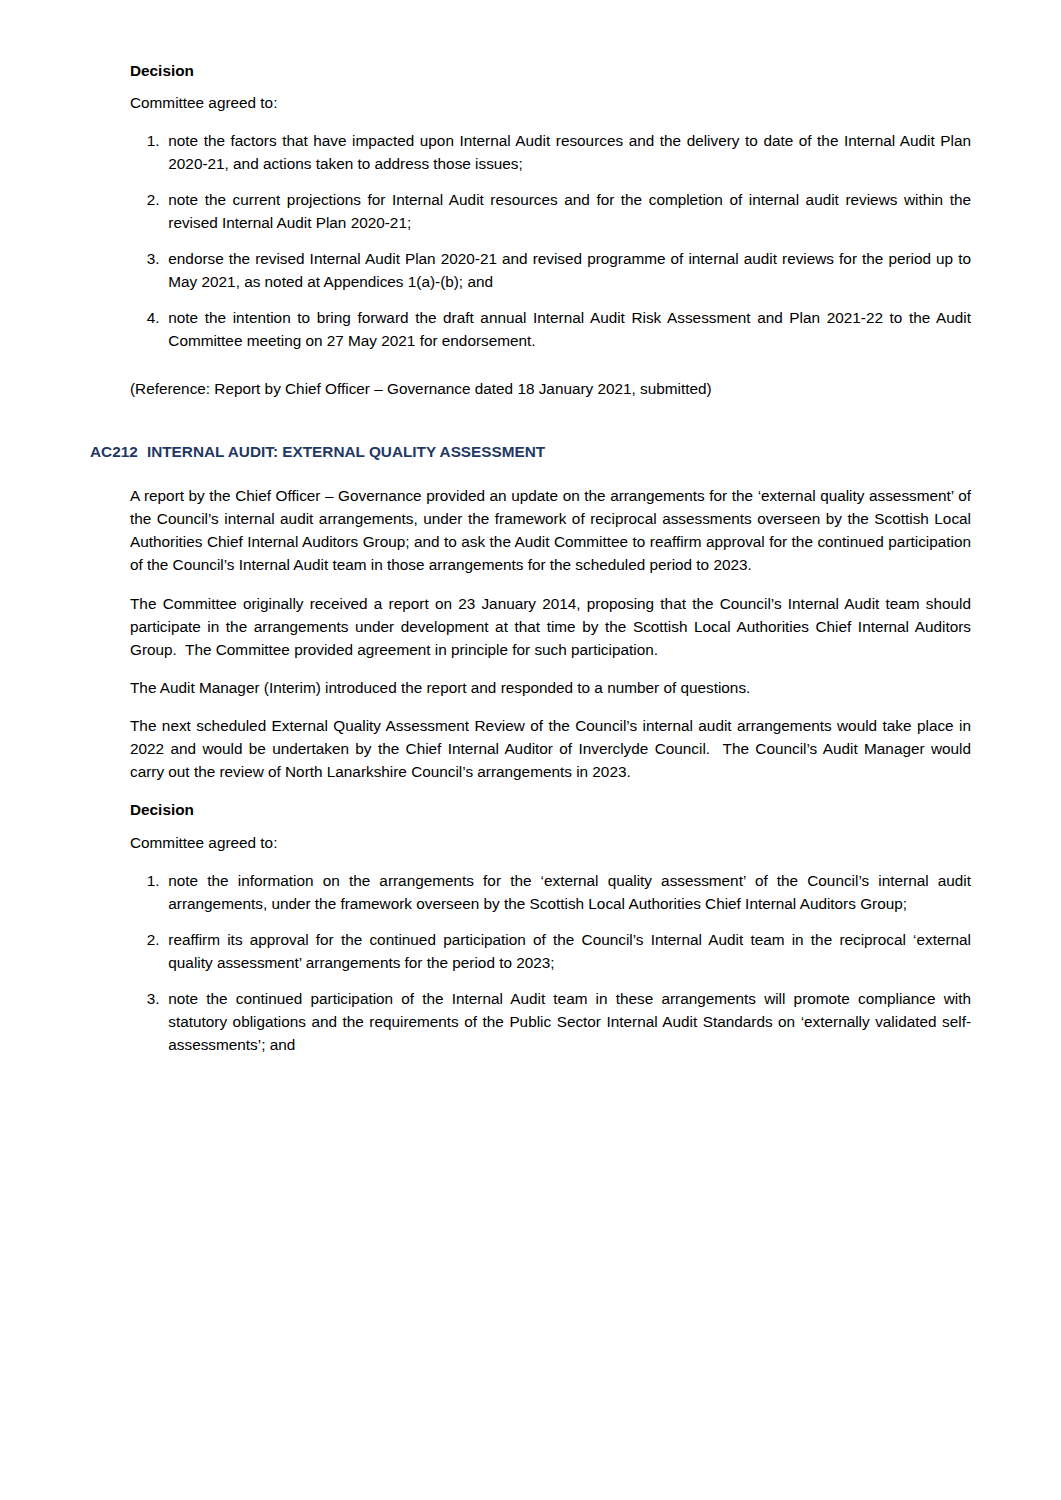Decision
Committee agreed to:
note the factors that have impacted upon Internal Audit resources and the delivery to date of the Internal Audit Plan 2020-21, and actions taken to address those issues;
note the current projections for Internal Audit resources and for the completion of internal audit reviews within the revised Internal Audit Plan 2020-21;
endorse the revised Internal Audit Plan 2020-21 and revised programme of internal audit reviews for the period up to May 2021, as noted at Appendices 1(a)-(b); and
note the intention to bring forward the draft annual Internal Audit Risk Assessment and Plan 2021-22 to the Audit Committee meeting on 27 May 2021 for endorsement.
(Reference: Report by Chief Officer – Governance dated 18 January 2021, submitted)
AC212 INTERNAL AUDIT: EXTERNAL QUALITY ASSESSMENT
A report by the Chief Officer – Governance provided an update on the arrangements for the ‘external quality assessment’ of the Council’s internal audit arrangements, under the framework of reciprocal assessments overseen by the Scottish Local Authorities Chief Internal Auditors Group; and to ask the Audit Committee to reaffirm approval for the continued participation of the Council’s Internal Audit team in those arrangements for the scheduled period to 2023.
The Committee originally received a report on 23 January 2014, proposing that the Council’s Internal Audit team should participate in the arrangements under development at that time by the Scottish Local Authorities Chief Internal Auditors Group. The Committee provided agreement in principle for such participation.
The Audit Manager (Interim) introduced the report and responded to a number of questions.
The next scheduled External Quality Assessment Review of the Council’s internal audit arrangements would take place in 2022 and would be undertaken by the Chief Internal Auditor of Inverclyde Council. The Council’s Audit Manager would carry out the review of North Lanarkshire Council’s arrangements in 2023.
Decision
Committee agreed to:
note the information on the arrangements for the ‘external quality assessment’ of the Council’s internal audit arrangements, under the framework overseen by the Scottish Local Authorities Chief Internal Auditors Group;
reaffirm its approval for the continued participation of the Council’s Internal Audit team in the reciprocal ‘external quality assessment’ arrangements for the period to 2023;
note the continued participation of the Internal Audit team in these arrangements will promote compliance with statutory obligations and the requirements of the Public Sector Internal Audit Standards on ‘externally validated self-assessments’; and